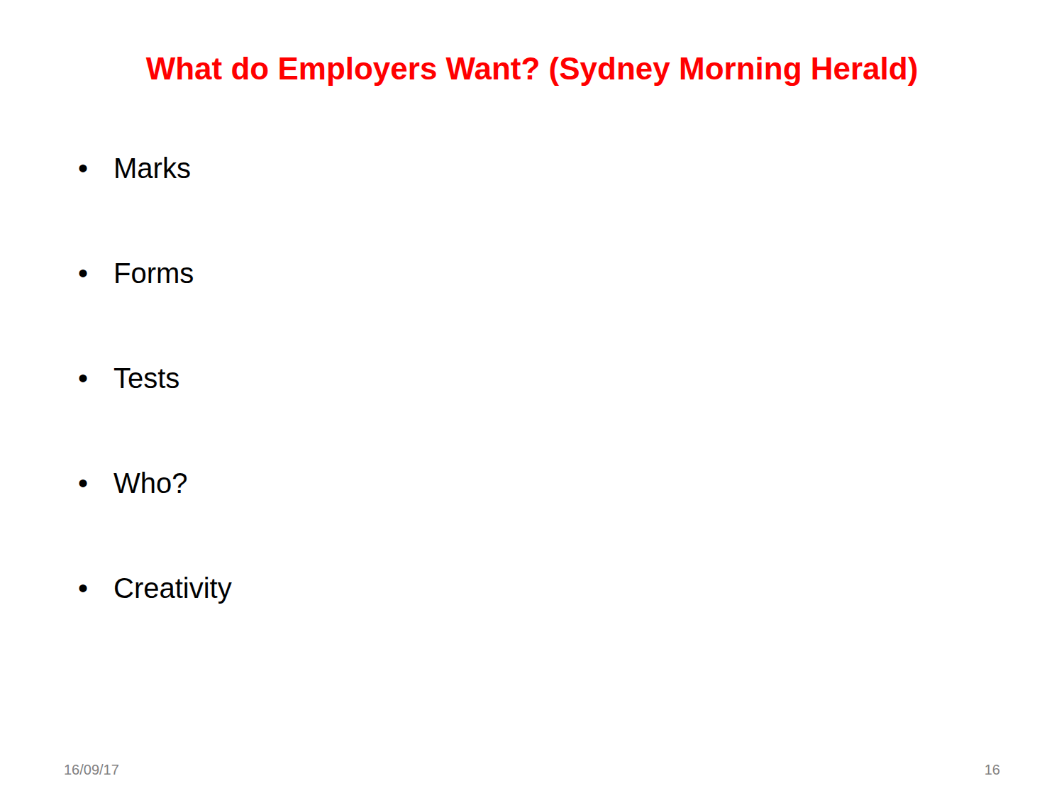What do Employers Want? (Sydney Morning Herald)
Marks
Forms
Tests
Who?
Creativity
16/09/17 16